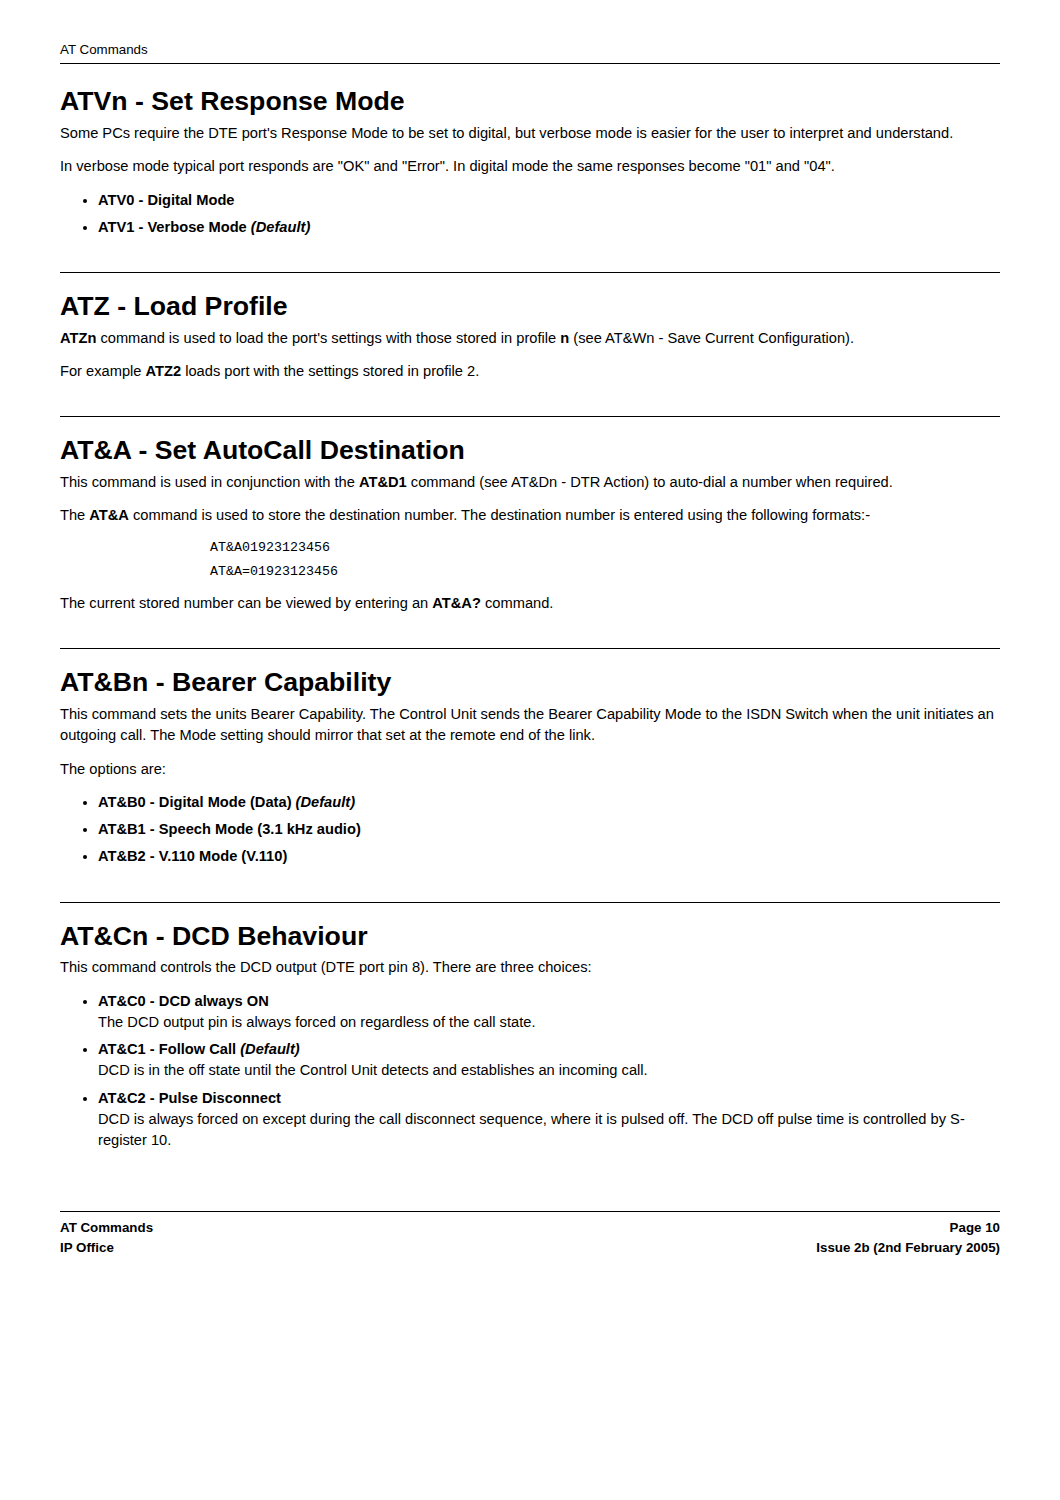AT Commands
ATVn - Set Response Mode
Some PCs require the DTE port's Response Mode to be set to digital, but verbose mode is easier for the user to interpret and understand.
In verbose mode typical port responds are "OK" and "Error". In digital mode the same responses become "01" and "04".
ATV0 - Digital Mode
ATV1 - Verbose Mode (Default)
ATZ - Load Profile
ATZn command is used to load the port's settings with those stored in profile n (see AT&Wn - Save Current Configuration).
For example ATZ2 loads port with the settings stored in profile 2.
AT&A - Set AutoCall Destination
This command is used in conjunction with the AT&D1 command (see AT&Dn - DTR Action) to auto-dial a number when required.
The AT&A command is used to store the destination number. The destination number is entered using the following formats:-
AT&A01923123456
AT&A=01923123456
The current stored number can be viewed by entering an AT&A? command.
AT&Bn - Bearer Capability
This command sets the units Bearer Capability. The Control Unit sends the Bearer Capability Mode to the ISDN Switch when the unit initiates an outgoing call. The Mode setting should mirror that set at the remote end of the link.
The options are:
AT&B0 - Digital Mode (Data) (Default)
AT&B1 - Speech Mode (3.1 kHz audio)
AT&B2 - V.110 Mode (V.110)
AT&Cn - DCD Behaviour
This command controls the DCD output (DTE port pin 8). There are three choices:
AT&C0 - DCD always ON
The DCD output pin is always forced on regardless of the call state.
AT&C1 - Follow Call (Default)
DCD is in the off state until the Control Unit detects and establishes an incoming call.
AT&C2 - Pulse Disconnect
DCD is always forced on except during the call disconnect sequence, where it is pulsed off. The DCD off pulse time is controlled by S-register 10.
AT Commands Page 10
IP Office Issue 2b (2nd February 2005)